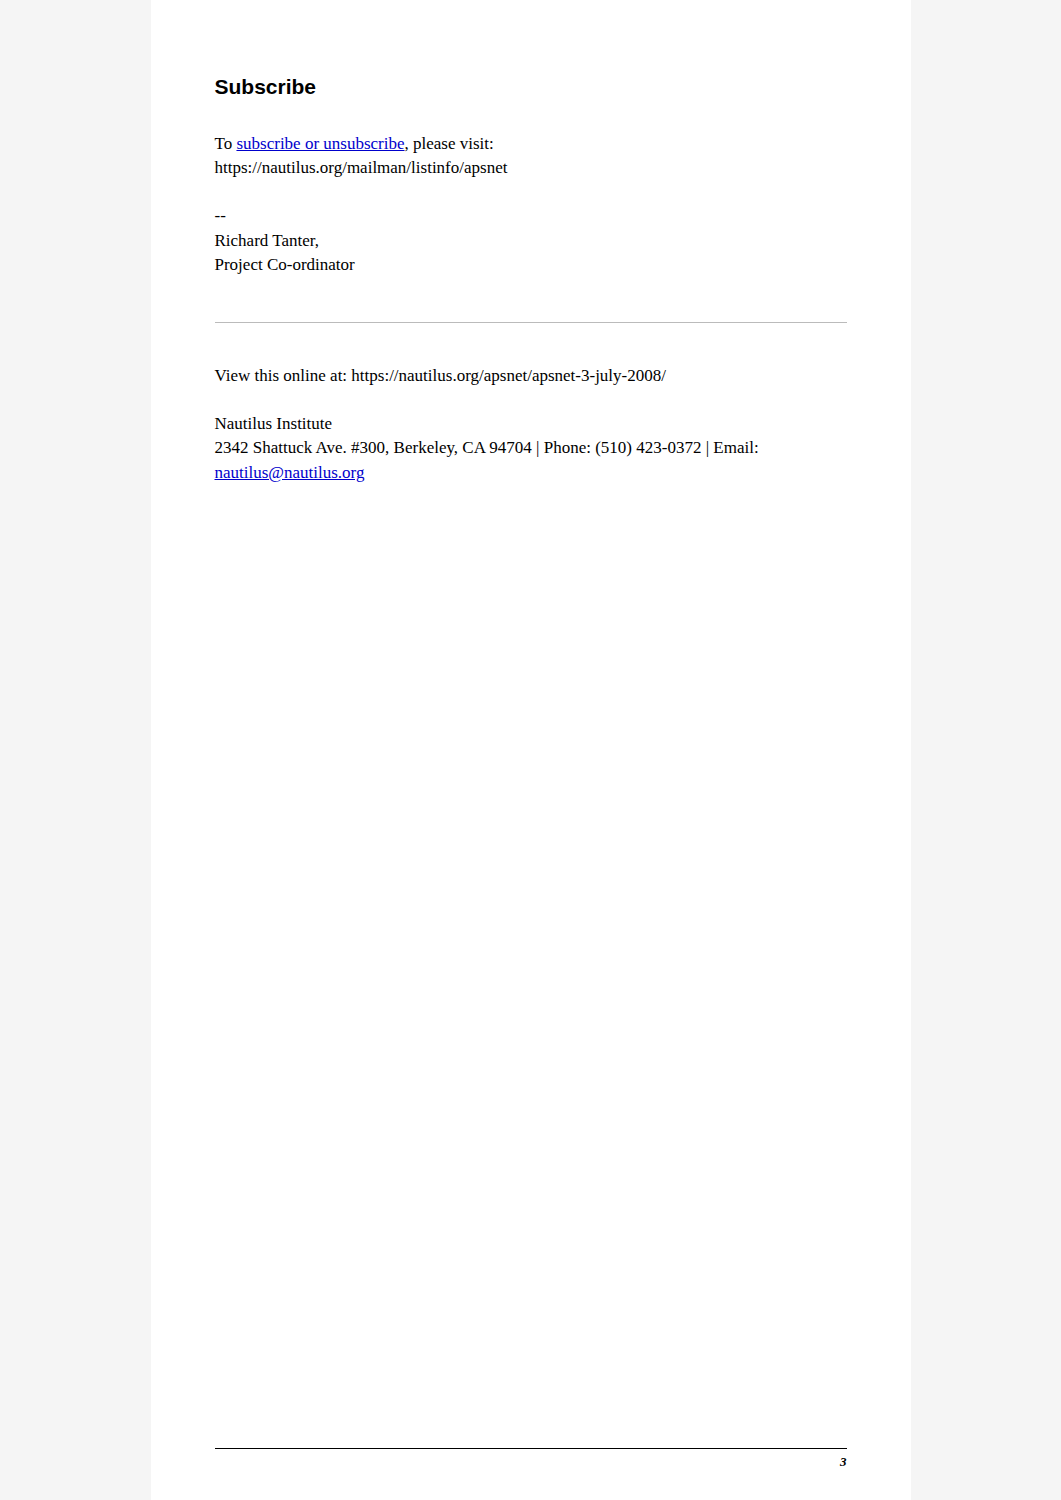Subscribe
To subscribe or unsubscribe, please visit:
https://nautilus.org/mailman/listinfo/apsnet
--
Richard Tanter,
Project Co-ordinator
View this online at: https://nautilus.org/apsnet/apsnet-3-july-2008/
Nautilus Institute
2342 Shattuck Ave. #300, Berkeley, CA 94704 | Phone: (510) 423-0372 | Email:
nautilus@nautilus.org
3